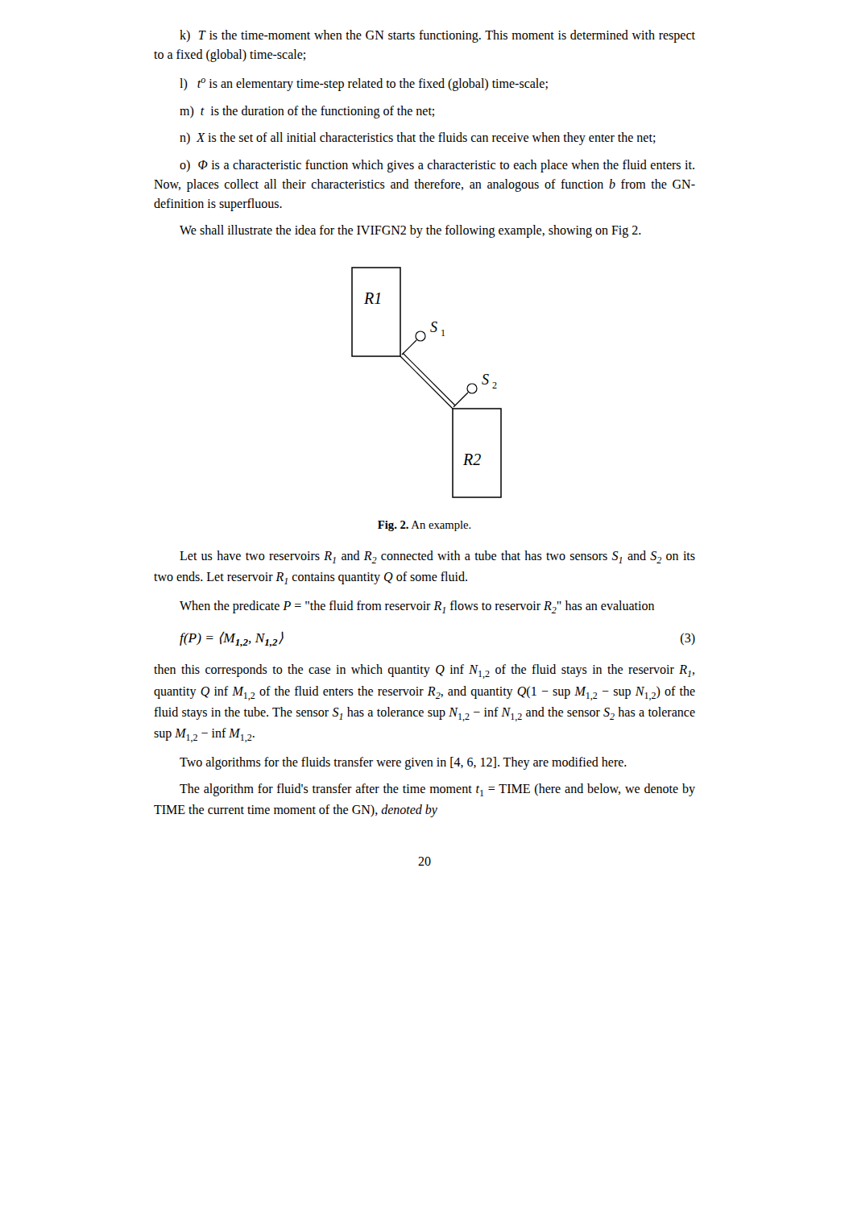k) T is the time-moment when the GN starts functioning. This moment is determined with respect to a fixed (global) time-scale;
l) to is an elementary time-step related to the fixed (global) time-scale;
m) t is the duration of the functioning of the net;
n) X is the set of all initial characteristics that the fluids can receive when they enter the net;
o) Φ is a characteristic function which gives a characteristic to each place when the fluid enters it. Now, places collect all their characteristics and therefore, an analogous of function b from the GN-definition is superfluous.
We shall illustrate the idea for the IVIFGN2 by the following example, showing on Fig 2.
R1 S 1 S 2 R2
Fig. 2. An example.
Let us have two reservoirs R1 and R2 connected with a tube that has two sensors S1 and S2 on its two ends. Let reservoir R1 contains quantity Q of some fluid.
When the predicate P = "the fluid from reservoir R1 flows to reservoir R2" has an evaluation
f(P) = ⟨M1,2, N1,2⟩ (3)
then this corresponds to the case in which quantity Q inf N1,2 of the fluid stays in the reservoir R1, quantity Q inf M1,2 of the fluid enters the reservoir R2, and quantity Q(1 − sup M1,2 − sup N1,2) of the fluid stays in the tube. The sensor S1 has a tolerance sup N1,2 − inf N1,2 and the sensor S2 has a tolerance sup M1,2 − inf M1,2.
Two algorithms for the fluids transfer were given in [4, 6, 12]. They are modified here.
The algorithm for fluid's transfer after the time moment t1 = TIME (here and below, we denote by TIME the current time moment of the GN), denoted by
20